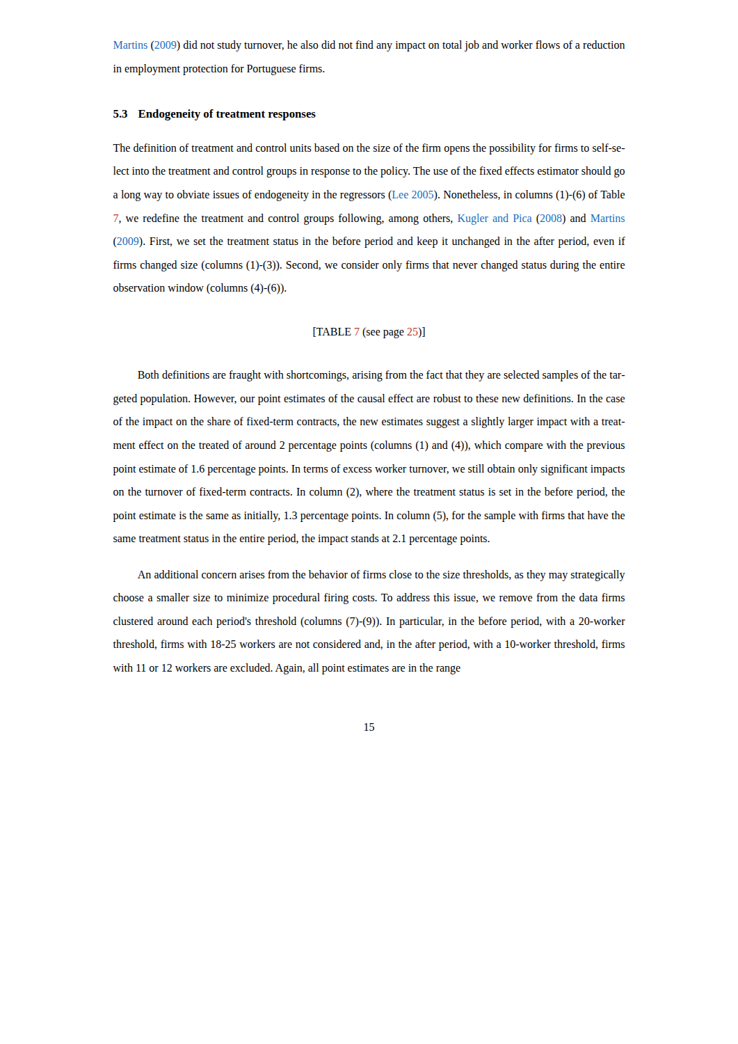Martins (2009) did not study turnover, he also did not find any impact on total job and worker flows of a reduction in employment protection for Portuguese firms.
5.3 Endogeneity of treatment responses
The definition of treatment and control units based on the size of the firm opens the possibility for firms to self-select into the treatment and control groups in response to the policy. The use of the fixed effects estimator should go a long way to obviate issues of endogeneity in the regressors (Lee 2005). Nonetheless, in columns (1)-(6) of Table 7, we redefine the treatment and control groups following, among others, Kugler and Pica (2008) and Martins (2009). First, we set the treatment status in the before period and keep it unchanged in the after period, even if firms changed size (columns (1)-(3)). Second, we consider only firms that never changed status during the entire observation window (columns (4)-(6)).
[TABLE 7 (see page 25)]
Both definitions are fraught with shortcomings, arising from the fact that they are selected samples of the targeted population. However, our point estimates of the causal effect are robust to these new definitions. In the case of the impact on the share of fixed-term contracts, the new estimates suggest a slightly larger impact with a treatment effect on the treated of around 2 percentage points (columns (1) and (4)), which compare with the previous point estimate of 1.6 percentage points. In terms of excess worker turnover, we still obtain only significant impacts on the turnover of fixed-term contracts. In column (2), where the treatment status is set in the before period, the point estimate is the same as initially, 1.3 percentage points. In column (5), for the sample with firms that have the same treatment status in the entire period, the impact stands at 2.1 percentage points.
An additional concern arises from the behavior of firms close to the size thresholds, as they may strategically choose a smaller size to minimize procedural firing costs. To address this issue, we remove from the data firms clustered around each period's threshold (columns (7)-(9)). In particular, in the before period, with a 20-worker threshold, firms with 18-25 workers are not considered and, in the after period, with a 10-worker threshold, firms with 11 or 12 workers are excluded. Again, all point estimates are in the range
15